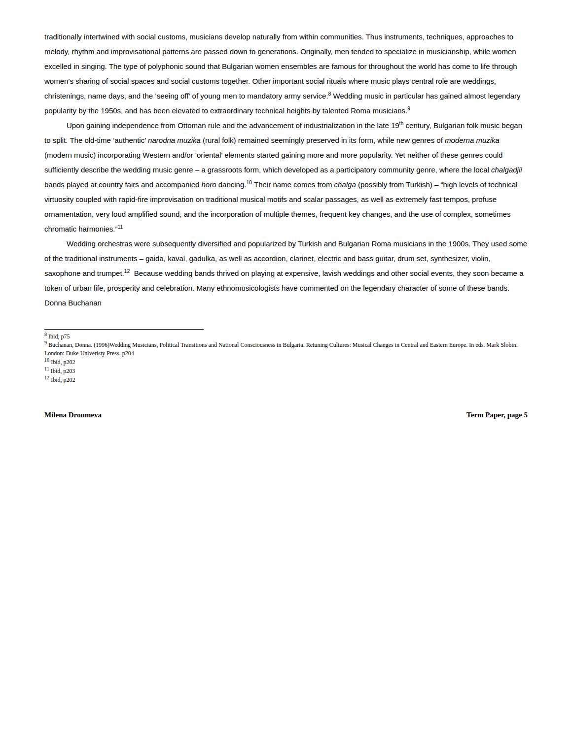traditionally intertwined with social customs, musicians develop naturally from within communities. Thus instruments, techniques, approaches to melody, rhythm and improvisational patterns are passed down to generations. Originally, men tended to specialize in musicianship, while women excelled in singing. The type of polyphonic sound that Bulgarian women ensembles are famous for throughout the world has come to life through women’s sharing of social spaces and social customs together. Other important social rituals where music plays central role are weddings, christenings, name days, and the ‘seeing off’ of young men to mandatory army service.8 Wedding music in particular has gained almost legendary popularity by the 1950s, and has been elevated to extraordinary technical heights by talented Roma musicians.9
Upon gaining independence from Ottoman rule and the advancement of industrialization in the late 19th century, Bulgarian folk music began to split. The old-time ‘authentic’ narodna muzika (rural folk) remained seemingly preserved in its form, while new genres of moderna muzika (modern music) incorporating Western and/or ‘oriental’ elements started gaining more and more popularity. Yet neither of these genres could sufficiently describe the wedding music genre – a grassroots form, which developed as a participatory community genre, where the local chalgadjii bands played at country fairs and accompanied horo dancing.10 Their name comes from chalga (possibly from Turkish) – “high levels of technical virtuosity coupled with rapid-fire improvisation on traditional musical motifs and scalar passages, as well as extremely fast tempos, profuse ornamentation, very loud amplified sound, and the incorporation of multiple themes, frequent key changes, and the use of complex, sometimes chromatic harmonies.”11
Wedding orchestras were subsequently diversified and popularized by Turkish and Bulgarian Roma musicians in the 1900s. They used some of the traditional instruments – gaida, kaval, gadulka, as well as accordion, clarinet, electric and bass guitar, drum set, synthesizer, violin, saxophone and trumpet.12 Because wedding bands thrived on playing at expensive, lavish weddings and other social events, they soon became a token of urban life, prosperity and celebration. Many ethnomusicologists have commented on the legendary character of some of these bands. Donna Buchanan
8 Ibid, p75
9 Buchanan, Donna. (1996)Wedding Musicians, Political Transitions and National Consciousness in Bulgaria. Retuning Cultures: Musical Changes in Central and Eastern Europe. In eds. Mark Slobin. London: Duke Univeristy Press. p204
10 Ibid, p202
11 Ibid, p203
12 Ibid, p202
Milena Droumeva Term Paper, page 5